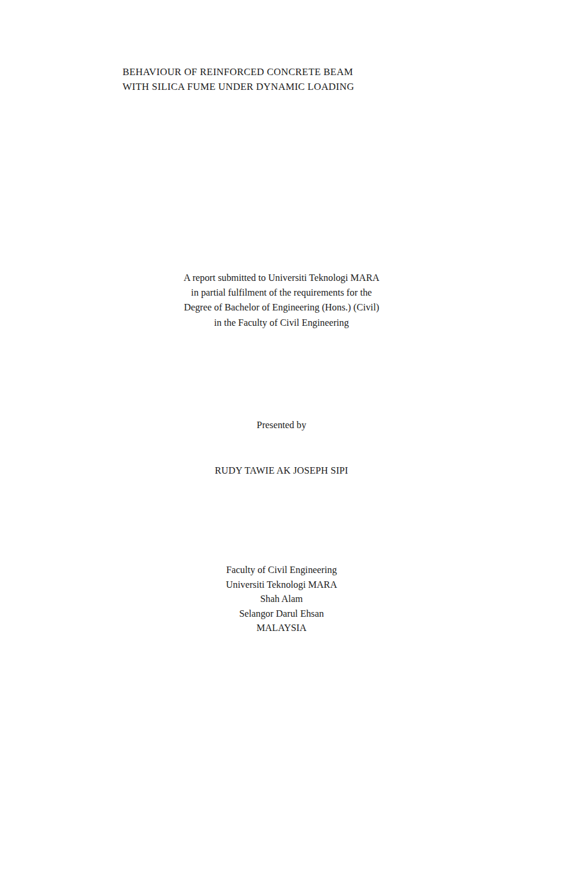Behaviour of Reinforced Concrete Beam
with Silica Fume Under Dynamic Loading
A report submitted to Universiti Teknologi MARA
in partial fulfilment of the requirements for the
Degree of Bachelor of Engineering (Hons.) (Civil)
in the Faculty of Civil Engineering
Presented by
Rudy Tawie ak Joseph Sipi
Faculty of Civil Engineering
Universiti Teknologi MARA
Shah Alam
Selangor Darul Ehsan
Malaysia